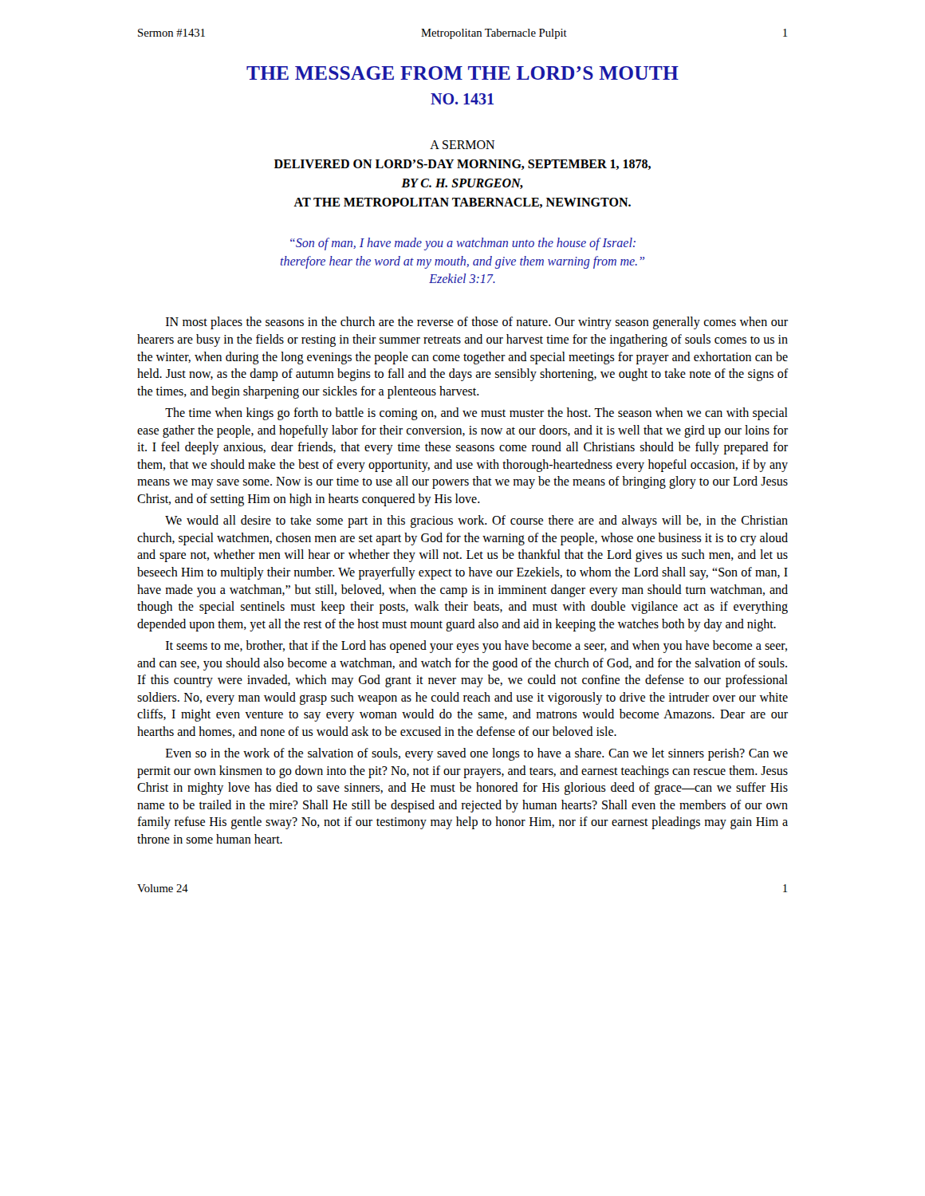Sermon #1431 Metropolitan Tabernacle Pulpit 1
THE MESSAGE FROM THE LORD’S MOUTH
NO. 1431
A SERMON
DELIVERED ON LORD’S-DAY MORNING, SEPTEMBER 1, 1878,
BY C. H. SPURGEON,
AT THE METROPOLITAN TABERNACLE, NEWINGTON.
“Son of man, I have made you a watchman unto the house of Israel:
therefore hear the word at my mouth, and give them warning from me.”
Ezekiel 3:17.
IN most places the seasons in the church are the reverse of those of nature. Our wintry season generally comes when our hearers are busy in the fields or resting in their summer retreats and our harvest time for the ingathering of souls comes to us in the winter, when during the long evenings the people can come together and special meetings for prayer and exhortation can be held. Just now, as the damp of autumn begins to fall and the days are sensibly shortening, we ought to take note of the signs of the times, and begin sharpening our sickles for a plenteous harvest.
The time when kings go forth to battle is coming on, and we must muster the host. The season when we can with special ease gather the people, and hopefully labor for their conversion, is now at our doors, and it is well that we gird up our loins for it. I feel deeply anxious, dear friends, that every time these seasons come round all Christians should be fully prepared for them, that we should make the best of every opportunity, and use with thorough-heartedness every hopeful occasion, if by any means we may save some. Now is our time to use all our powers that we may be the means of bringing glory to our Lord Jesus Christ, and of setting Him on high in hearts conquered by His love.
We would all desire to take some part in this gracious work. Of course there are and always will be, in the Christian church, special watchmen, chosen men are set apart by God for the warning of the people, whose one business it is to cry aloud and spare not, whether men will hear or whether they will not. Let us be thankful that the Lord gives us such men, and let us beseech Him to multiply their number. We prayerfully expect to have our Ezekiels, to whom the Lord shall say, “Son of man, I have made you a watchman,” but still, beloved, when the camp is in imminent danger every man should turn watchman, and though the special sentinels must keep their posts, walk their beats, and must with double vigilance act as if everything depended upon them, yet all the rest of the host must mount guard also and aid in keeping the watches both by day and night.
It seems to me, brother, that if the Lord has opened your eyes you have become a seer, and when you have become a seer, and can see, you should also become a watchman, and watch for the good of the church of God, and for the salvation of souls. If this country were invaded, which may God grant it never may be, we could not confine the defense to our professional soldiers. No, every man would grasp such weapon as he could reach and use it vigorously to drive the intruder over our white cliffs, I might even venture to say every woman would do the same, and matrons would become Amazons. Dear are our hearths and homes, and none of us would ask to be excused in the defense of our beloved isle.
Even so in the work of the salvation of souls, every saved one longs to have a share. Can we let sinners perish? Can we permit our own kinsmen to go down into the pit? No, not if our prayers, and tears, and earnest teachings can rescue them. Jesus Christ in mighty love has died to save sinners, and He must be honored for His glorious deed of grace—can we suffer His name to be trailed in the mire? Shall He still be despised and rejected by human hearts? Shall even the members of our own family refuse His gentle sway? No, not if our testimony may help to honor Him, nor if our earnest pleadings may gain Him a throne in some human heart.
Volume 24 1